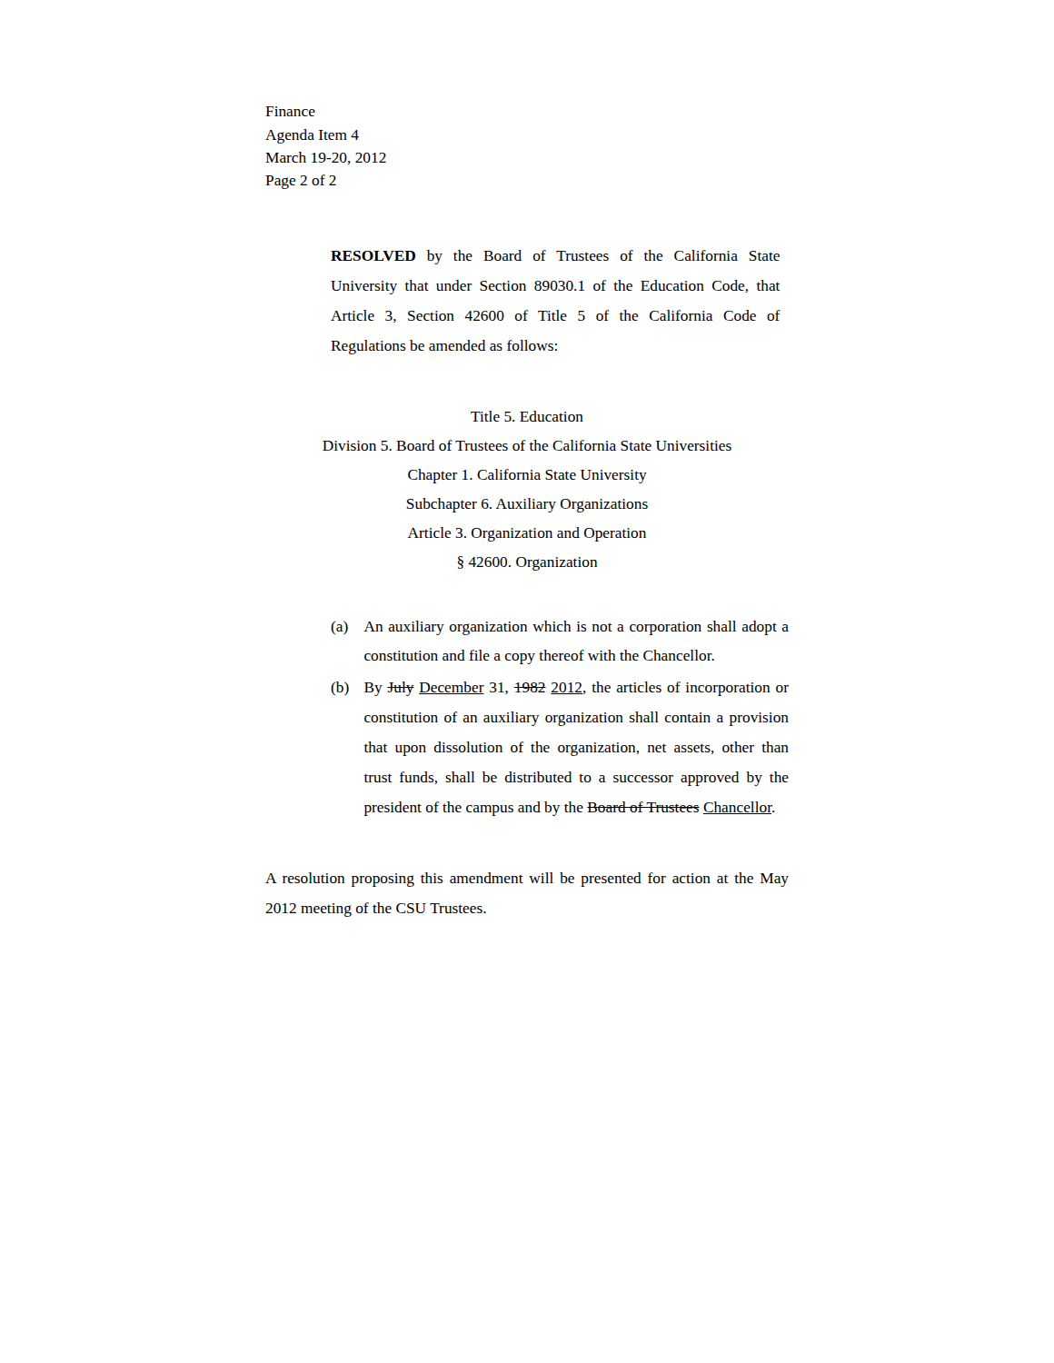Finance
Agenda Item 4
March 19-20, 2012
Page 2 of 2
RESOLVED by the Board of Trustees of the California State University that under Section 89030.1 of the Education Code, that Article 3, Section 42600 of Title 5 of the California Code of Regulations be amended as follows:
Title 5. Education
Division 5. Board of Trustees of the California State Universities
Chapter 1. California State University
Subchapter 6. Auxiliary Organizations
Article 3. Organization and Operation
§ 42600. Organization
(a) An auxiliary organization which is not a corporation shall adopt a constitution and file a copy thereof with the Chancellor.
(b) By July December 31, 1982 2012, the articles of incorporation or constitution of an auxiliary organization shall contain a provision that upon dissolution of the organization, net assets, other than trust funds, shall be distributed to a successor approved by the president of the campus and by the Board of Trustees Chancellor.
A resolution proposing this amendment will be presented for action at the May 2012 meeting of the CSU Trustees.